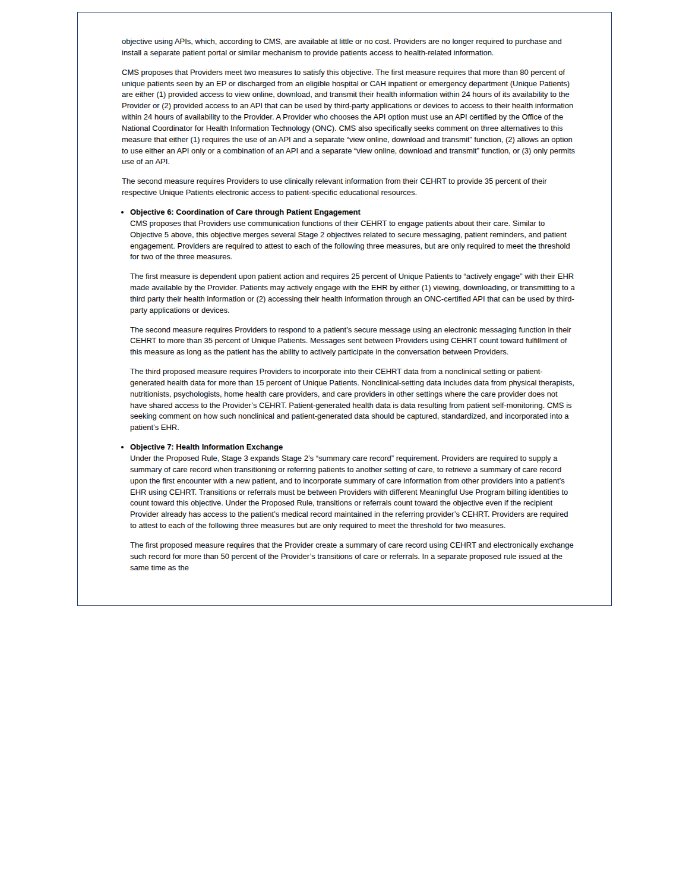objective using APIs, which, according to CMS, are available at little or no cost. Providers are no longer required to purchase and install a separate patient portal or similar mechanism to provide patients access to health-related information.
CMS proposes that Providers meet two measures to satisfy this objective. The first measure requires that more than 80 percent of unique patients seen by an EP or discharged from an eligible hospital or CAH inpatient or emergency department (Unique Patients) are either (1) provided access to view online, download, and transmit their health information within 24 hours of its availability to the Provider or (2) provided access to an API that can be used by third-party applications or devices to access to their health information within 24 hours of availability to the Provider. A Provider who chooses the API option must use an API certified by the Office of the National Coordinator for Health Information Technology (ONC). CMS also specifically seeks comment on three alternatives to this measure that either (1) requires the use of an API and a separate “view online, download and transmit” function, (2) allows an option to use either an API only or a combination of an API and a separate “view online, download and transmit” function, or (3) only permits use of an API.
The second measure requires Providers to use clinically relevant information from their CEHRT to provide 35 percent of their respective Unique Patients electronic access to patient-specific educational resources.
Objective 6: Coordination of Care through Patient Engagement
CMS proposes that Providers use communication functions of their CEHRT to engage patients about their care. Similar to Objective 5 above, this objective merges several Stage 2 objectives related to secure messaging, patient reminders, and patient engagement. Providers are required to attest to each of the following three measures, but are only required to meet the threshold for two of the three measures.
The first measure is dependent upon patient action and requires 25 percent of Unique Patients to “actively engage” with their EHR made available by the Provider. Patients may actively engage with the EHR by either (1) viewing, downloading, or transmitting to a third party their health information or (2) accessing their health information through an ONC-certified API that can be used by third-party applications or devices.
The second measure requires Providers to respond to a patient’s secure message using an electronic messaging function in their CEHRT to more than 35 percent of Unique Patients. Messages sent between Providers using CEHRT count toward fulfillment of this measure as long as the patient has the ability to actively participate in the conversation between Providers.
The third proposed measure requires Providers to incorporate into their CEHRT data from a nonclinical setting or patient-generated health data for more than 15 percent of Unique Patients. Nonclinical-setting data includes data from physical therapists, nutritionists, psychologists, home health care providers, and care providers in other settings where the care provider does not have shared access to the Provider’s CEHRT. Patient-generated health data is data resulting from patient self-monitoring. CMS is seeking comment on how such nonclinical and patient-generated data should be captured, standardized, and incorporated into a patient’s EHR.
Objective 7: Health Information Exchange
Under the Proposed Rule, Stage 3 expands Stage 2’s “summary care record” requirement. Providers are required to supply a summary of care record when transitioning or referring patients to another setting of care, to retrieve a summary of care record upon the first encounter with a new patient, and to incorporate summary of care information from other providers into a patient’s EHR using CEHRT. Transitions or referrals must be between Providers with different Meaningful Use Program billing identities to count toward this objective. Under the Proposed Rule, transitions or referrals count toward the objective even if the recipient Provider already has access to the patient’s medical record maintained in the referring provider’s CEHRT. Providers are required to attest to each of the following three measures but are only required to meet the threshold for two measures.
The first proposed measure requires that the Provider create a summary of care record using CEHRT and electronically exchange such record for more than 50 percent of the Provider’s transitions of care or referrals. In a separate proposed rule issued at the same time as the